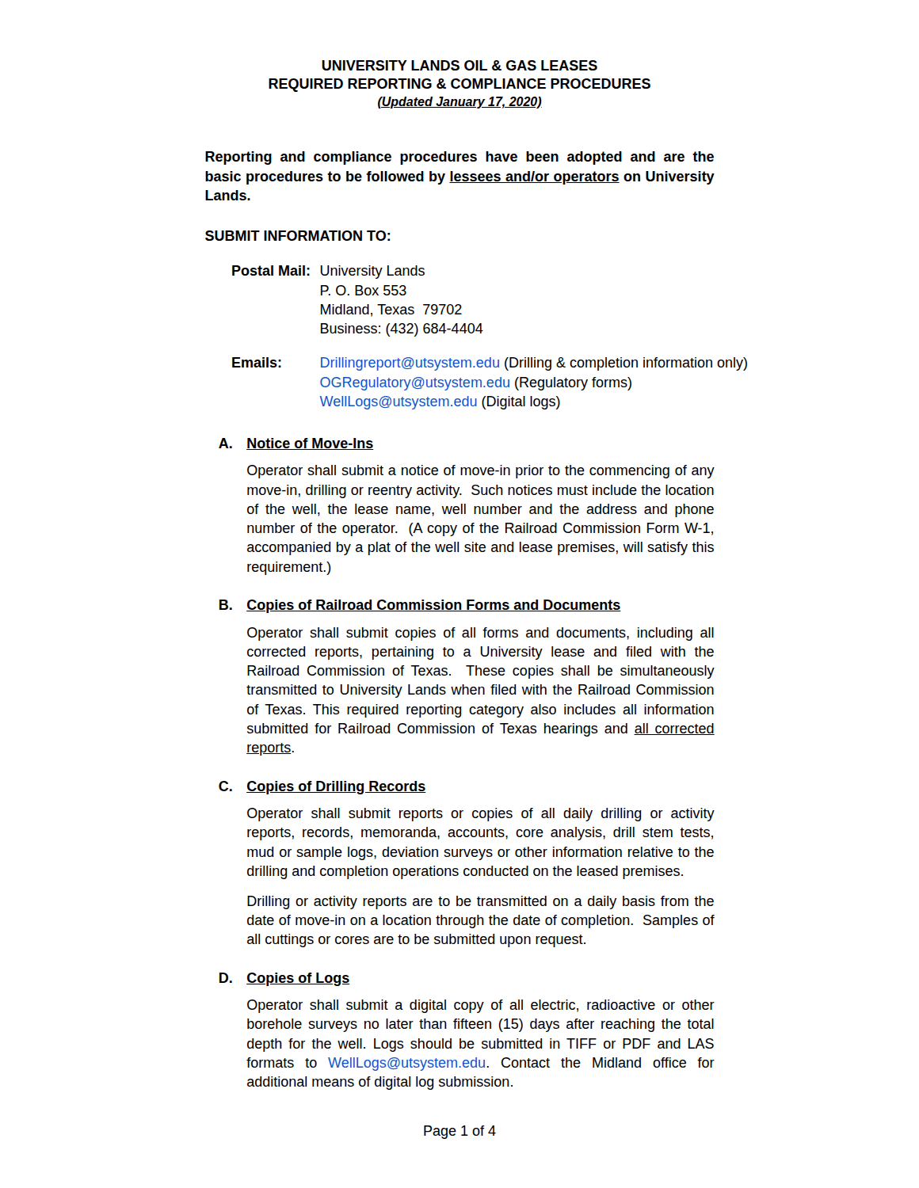UNIVERSITY LANDS OIL & GAS LEASES
REQUIRED REPORTING & COMPLIANCE PROCEDURES
(Updated January 17, 2020)
Reporting and compliance procedures have been adopted and are the basic procedures to be followed by lessees and/or operators on University Lands.
SUBMIT INFORMATION TO:
| Postal Mail: | University Lands |
| | P. O. Box 553 |
| | Midland, Texas 79702 |
| | Business: (432) 684-4404 |
| Emails: | Drillingreport@utsystem.edu (Drilling & completion information only) |
| | OGRegulatory@utsystem.edu (Regulatory forms) |
| | WellLogs@utsystem.edu (Digital logs) |
Notice of Move-Ins
Operator shall submit a notice of move-in prior to the commencing of any move-in, drilling or reentry activity. Such notices must include the location of the well, the lease name, well number and the address and phone number of the operator. (A copy of the Railroad Commission Form W-1, accompanied by a plat of the well site and lease premises, will satisfy this requirement.)
Copies of Railroad Commission Forms and Documents
Operator shall submit copies of all forms and documents, including all corrected reports, pertaining to a University lease and filed with the Railroad Commission of Texas. These copies shall be simultaneously transmitted to University Lands when filed with the Railroad Commission of Texas. This required reporting category also includes all information submitted for Railroad Commission of Texas hearings and all corrected reports.
Copies of Drilling Records
Operator shall submit reports or copies of all daily drilling or activity reports, records, memoranda, accounts, core analysis, drill stem tests, mud or sample logs, deviation surveys or other information relative to the drilling and completion operations conducted on the leased premises.
Drilling or activity reports are to be transmitted on a daily basis from the date of move-in on a location through the date of completion. Samples of all cuttings or cores are to be submitted upon request.
Copies of Logs
Operator shall submit a digital copy of all electric, radioactive or other borehole surveys no later than fifteen (15) days after reaching the total depth for the well. Logs should be submitted in TIFF or PDF and LAS formats to WellLogs@utsystem.edu. Contact the Midland office for additional means of digital log submission.
Page 1 of 4